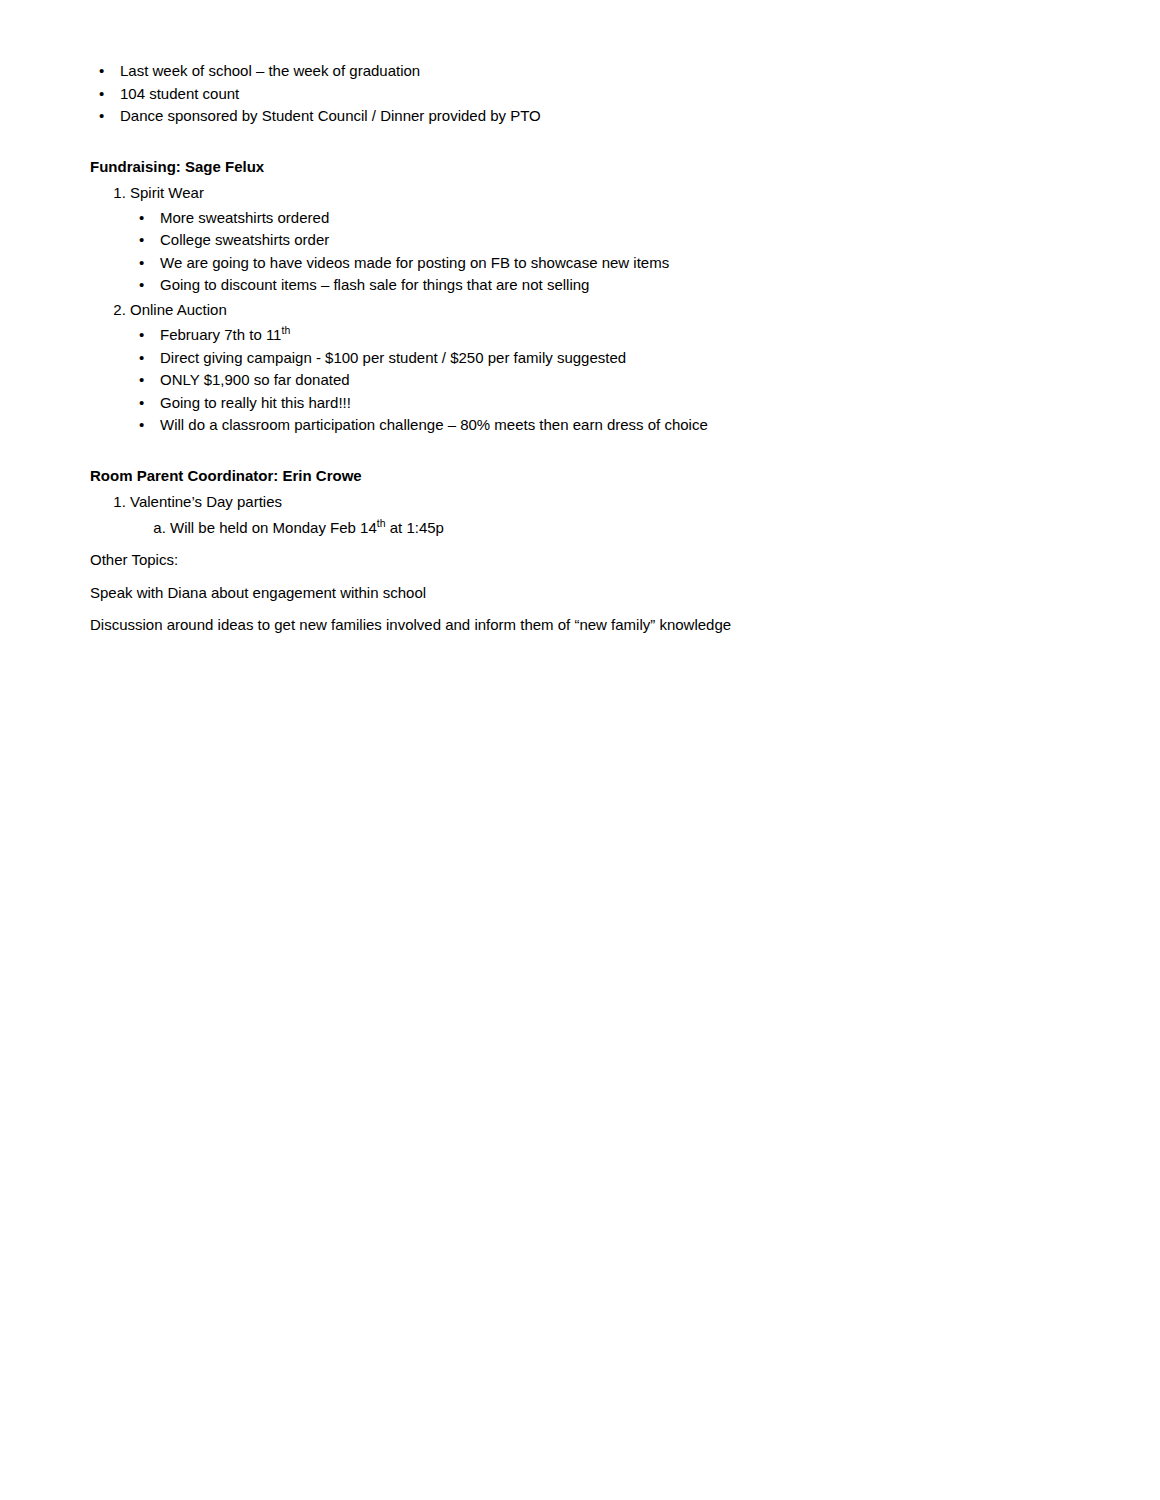Last week of school – the week of graduation
104 student count
Dance sponsored by Student Council / Dinner provided by PTO
Fundraising: Sage Felux
Spirit Wear
More sweatshirts ordered
College sweatshirts order
We are going to have videos made for posting on FB to showcase new items
Going to discount items – flash sale for things that are not selling
Online Auction
February 7th to 11th
Direct giving campaign - $100 per student / $250 per family suggested
ONLY $1,900 so far donated
Going to really hit this hard!!!
Will do a classroom participation challenge – 80% meets then earn dress of choice
Room Parent Coordinator: Erin Crowe
Valentine’s Day parties
Will be held on Monday Feb 14th at 1:45p
Other Topics:
Speak with Diana about engagement within school
Discussion around ideas to get new families involved and inform them of “new family” knowledge